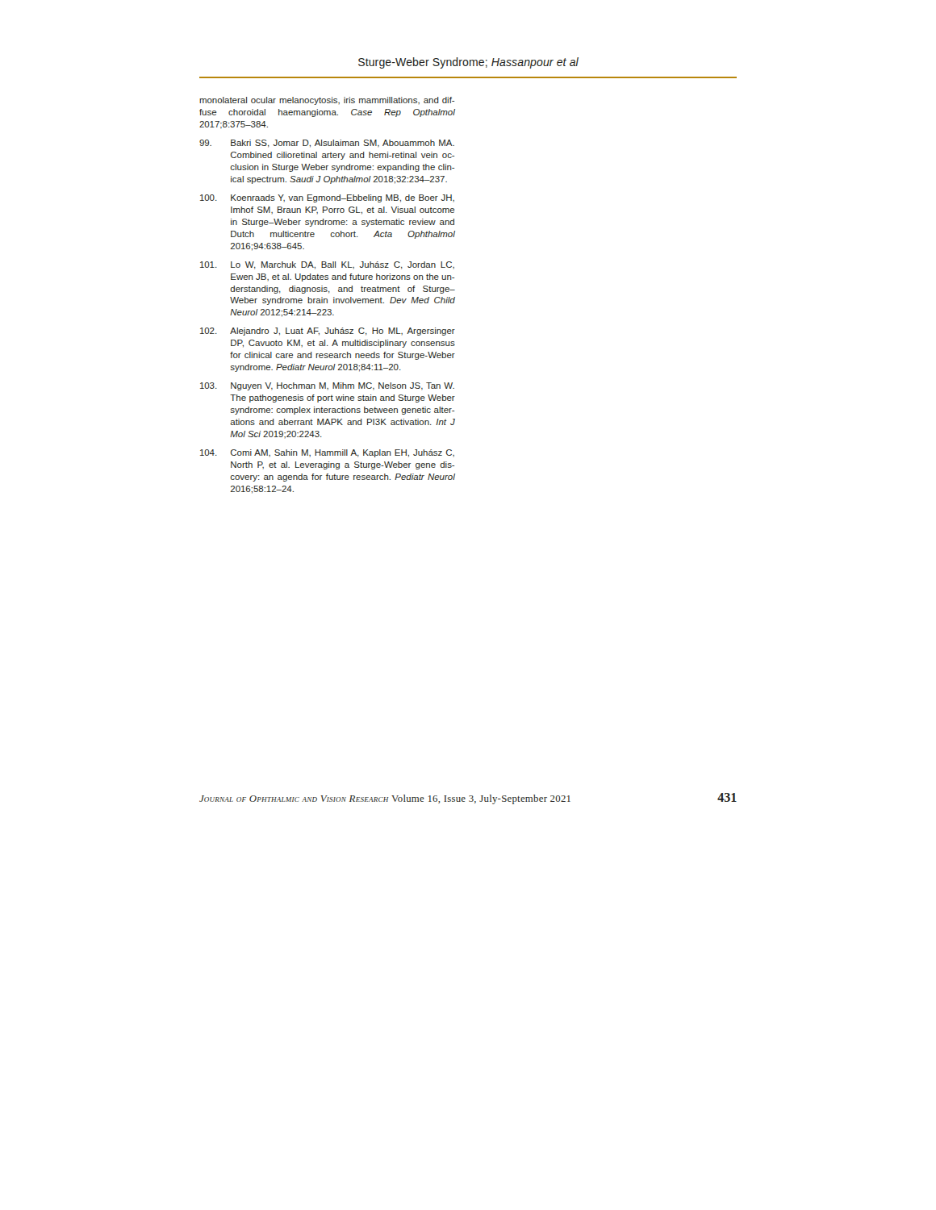Sturge-Weber Syndrome; Hassanpour et al
monolateral ocular melanocytosis, iris mammillations, and diffuse choroidal haemangioma. Case Rep Opthalmol 2017;8:375–384.
99. Bakri SS, Jomar D, Alsulaiman SM, Abouammoh MA. Combined cilioretinal artery and hemi-retinal vein occlusion in Sturge Weber syndrome: expanding the clinical spectrum. Saudi J Ophthalmol 2018;32:234–237.
100. Koenraads Y, van Egmond–Ebbeling MB, de Boer JH, Imhof SM, Braun KP, Porro GL, et al. Visual outcome in Sturge–Weber syndrome: a systematic review and Dutch multicentre cohort. Acta Ophthalmol 2016;94:638–645.
101. Lo W, Marchuk DA, Ball KL, Juhász C, Jordan LC, Ewen JB, et al. Updates and future horizons on the understanding, diagnosis, and treatment of Sturge–Weber syndrome brain involvement. Dev Med Child Neurol 2012;54:214–223.
102. Alejandro J, Luat AF, Juhász C, Ho ML, Argersinger DP, Cavuoto KM, et al. A multidisciplinary consensus for clinical care and research needs for Sturge-Weber syndrome. Pediatr Neurol 2018;84:11–20.
103. Nguyen V, Hochman M, Mihm MC, Nelson JS, Tan W. The pathogenesis of port wine stain and Sturge Weber syndrome: complex interactions between genetic alterations and aberrant MAPK and PI3K activation. Int J Mol Sci 2019;20:2243.
104. Comi AM, Sahin M, Hammill A, Kaplan EH, Juhász C, North P, et al. Leveraging a Sturge-Weber gene discovery: an agenda for future research. Pediatr Neurol 2016;58:12–24.
Journal of Ophthalmic and Vision Research Volume 16, Issue 3, July-September 2021
431